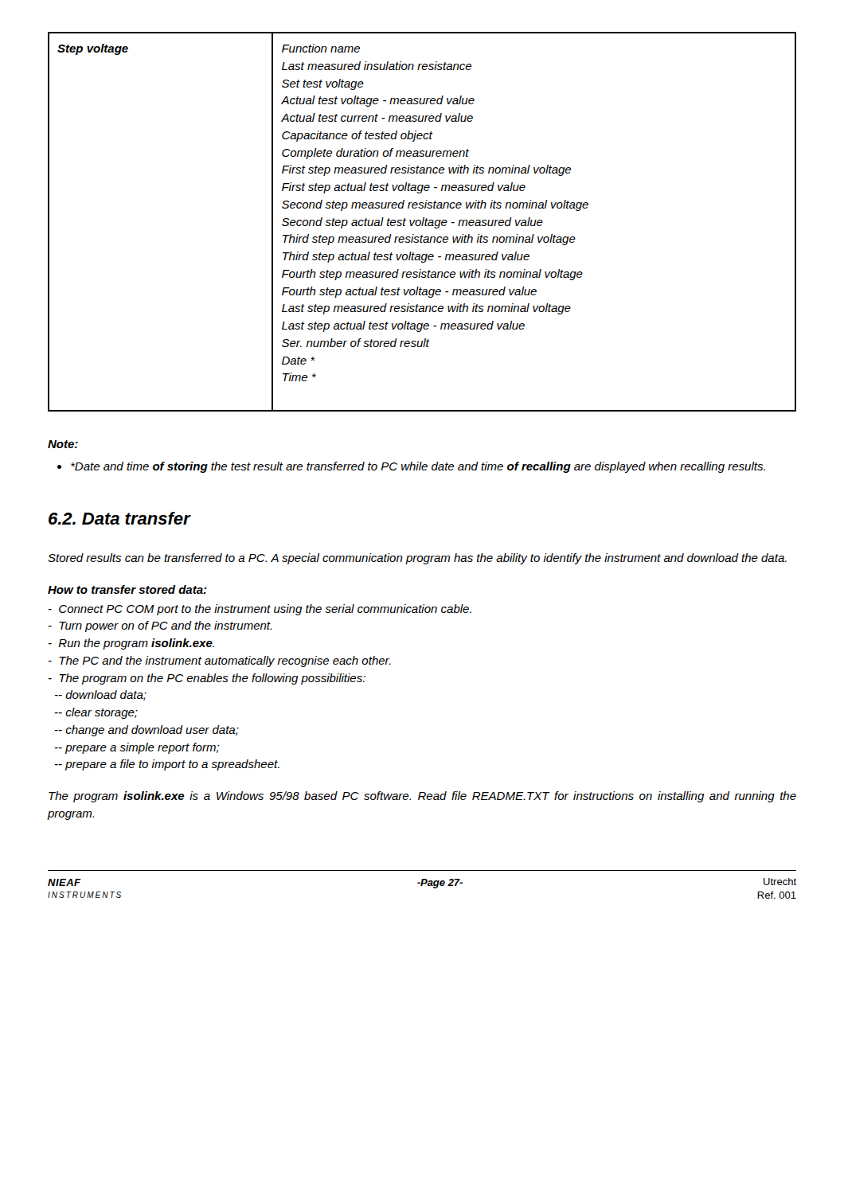| Step voltage | Function name Last measured insulation resistance Set test voltage Actual test voltage - measured value Actual test current - measured value Capacitance of tested object Complete duration of measurement First step measured resistance with its nominal voltage First step actual test voltage - measured value Second step measured resistance with its nominal voltage Second step actual test voltage - measured value Third step measured resistance with its nominal voltage Third step actual test voltage - measured value Fourth step measured resistance with its nominal voltage Fourth step actual test voltage - measured value Last step measured resistance with its nominal voltage Last step actual test voltage - measured value Ser. number of stored result Date * Time * |
Note:
*Date and time of storing the test result are transferred to PC while date and time of recalling are displayed when recalling results.
6.2. Data transfer
Stored results can be transferred to a PC. A special communication program has the ability to identify the instrument and download the data.
How to transfer stored data:
- Connect PC COM port to the instrument using the serial communication cable.
- Turn power on of PC and the instrument.
- Run the program isolink.exe.
- The PC and the instrument automatically recognise each other.
- The program on the PC enables the following possibilities:
-- download data;
-- clear storage;
-- change and download user data;
-- prepare a simple report form;
-- prepare a file to import to a spreadsheet.
The program isolink.exe is a Windows 95/98 based PC software. Read file README.TXT for instructions on installing and running the program.
NIEAFINSTRUMENTS
-Page 27-
Utrecht
Ref. 001